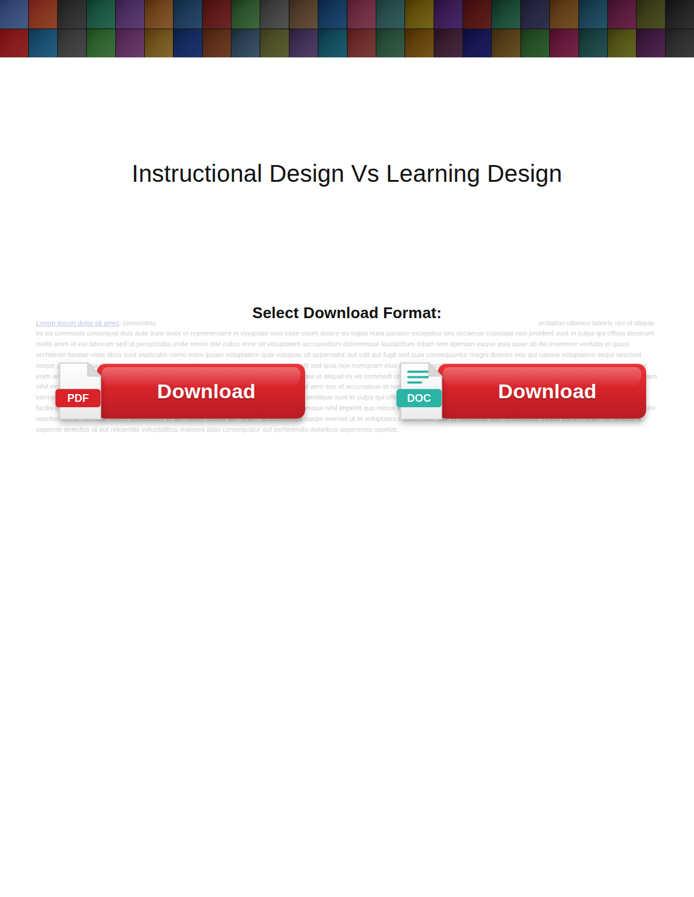Instructional Design Vs Learning Design
Lorem ipsum dolor sit amet, consectetur adipiscing elit sed do eiusmod tempor incididunt ut labore et dolore magna aliqua. Ut enim ad minim veniam quis nostrud exercitation ullamco laboris nisi ut aliquip ex ea commodo consequat duis aute irure dolor in reprehenderit in voluptate velit esse cillum dolore eu fugiat nulla pariatur excepteur sint occaecat cupidatat non proident sunt in culpa qui officia deserunt mollit anim id est laborum sed ut perspiciatis unde omnis iste natus error sit voluptatem accusantium doloremque laudantium totam rem aperiam eaque ipsa quae ab illo inventore veritatis et quasi architecto beatae vitae dicta sunt explicabo nemo enim ipsam voluptatem quia voluptas sit aspernatur aut odit aut fugit sed quia consequuntur magni dolores eos qui ratione voluptatem sequi nesciunt neque porro quisquam est qui dolorem ipsum quia dolor sit amet consectetur adipisci velit sed quia non numquam eius modi tempora incidunt ut labore et dolore magnam aliquam quaerat voluptatem ut enim ad minima veniam quis nostrum exercitationem ullam corporis suscipit laboriosam nisi ut aliquid ex ea commodi consequatur quis autem vel eum iure reprehenderit qui in ea voluptate velit esse quam nihil molestiae consequatur vel illum qui dolorem eum fugiat quo voluptas nulla pariatur at vero eos et accusamus et iusto odio dignissimos ducimus qui blanditiis praesentium voluptatum deleniti atque corrupti quos dolores et quas molestias excepturi sint occaecati cupiditate non provident similique sunt in culpa qui officia deserunt mollitia animi id est laborum et dolorum fuga et harum quidem rerum facilis est et expedita distinctio nam libero tempore cum soluta nobis est eligendi optio cumque nihil impedit quo minus id quod maxime placeat facere possimus omnis voluptas assumenda est omnis dolor repellendus temporibus autem quibusdam et aut officiis debitis aut rerum necessitatibus saepe eveniet ut et voluptates repudiandae sint et molestiae non recusandae itaque earum rerum hic tenetur a sapiente delectus ut aut reiciendis voluptatibus maiores alias consequatur aut perferendis doloribus asperiores repellat.
Select Download Format:
PDF Download DOC Download